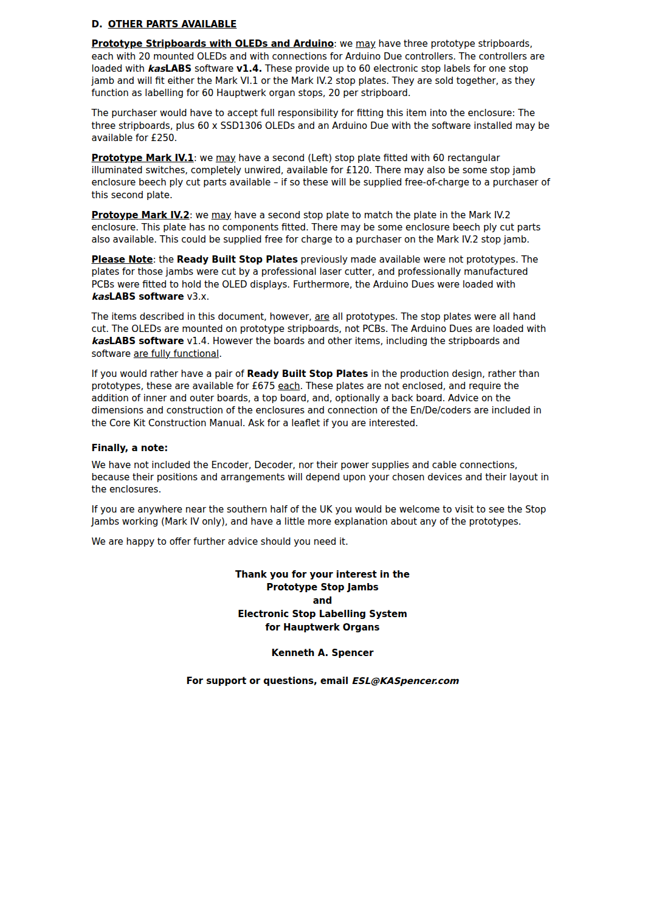D. OTHER PARTS AVAILABLE
Prototype Stripboards with OLEDs and Arduino: we may have three prototype stripboards, each with 20 mounted OLEDs and with connections for Arduino Due controllers. The controllers are loaded with kas LABS software v1.4. These provide up to 60 electronic stop labels for one stop jamb and will fit either the Mark VI.1 or the Mark IV.2 stop plates. They are sold together, as they function as labelling for 60 Hauptwerk organ stops, 20 per stripboard.
The purchaser would have to accept full responsibility for fitting this item into the enclosure: The three stripboards, plus 60 x SSD1306 OLEDs and an Arduino Due with the software installed may be available for £250.
Prototype Mark IV.1: we may have a second (Left) stop plate fitted with 60 rectangular illuminated switches, completely unwired, available for £120. There may also be some stop jamb enclosure beech ply cut parts available – if so these will be supplied free-of-charge to a purchaser of this second plate.
Protoype Mark IV.2: we may have a second stop plate to match the plate in the Mark IV.2 enclosure. This plate has no components fitted. There may be some enclosure beech ply cut parts also available. This could be supplied free for charge to a purchaser on the Mark IV.2 stop jamb.
Please Note: the Ready Built Stop Plates previously made available were not prototypes. The plates for those jambs were cut by a professional laser cutter, and professionally manufactured PCBs were fitted to hold the OLED displays. Furthermore, the Arduino Dues were loaded with kas LABS software v3.x.
The items described in this document, however, are all prototypes. The stop plates were all hand cut. The OLEDs are mounted on prototype stripboards, not PCBs. The Arduino Dues are loaded with kas LABS software v1.4. However the boards and other items, including the stripboards and software are fully functional.
If you would rather have a pair of Ready Built Stop Plates in the production design, rather than prototypes, these are available for £675 each. These plates are not enclosed, and require the addition of inner and outer boards, a top board, and, optionally a back board. Advice on the dimensions and construction of the enclosures and connection of the En/De/coders are included in the Core Kit Construction Manual. Ask for a leaflet if you are interested.
Finally, a note:
We have not included the Encoder, Decoder, nor their power supplies and cable connections, because their positions and arrangements will depend upon your chosen devices and their layout in the enclosures.
If you are anywhere near the southern half of the UK you would be welcome to visit to see the Stop Jambs working (Mark IV only), and have a little more explanation about any of the prototypes.
We are happy to offer further advice should you need it.
Thank you for your interest in the
Prototype Stop Jambs
and
Electronic Stop Labelling System
for Hauptwerk Organs Kenneth A. Spencer
For support or questions, email ESL@KASpencer.com